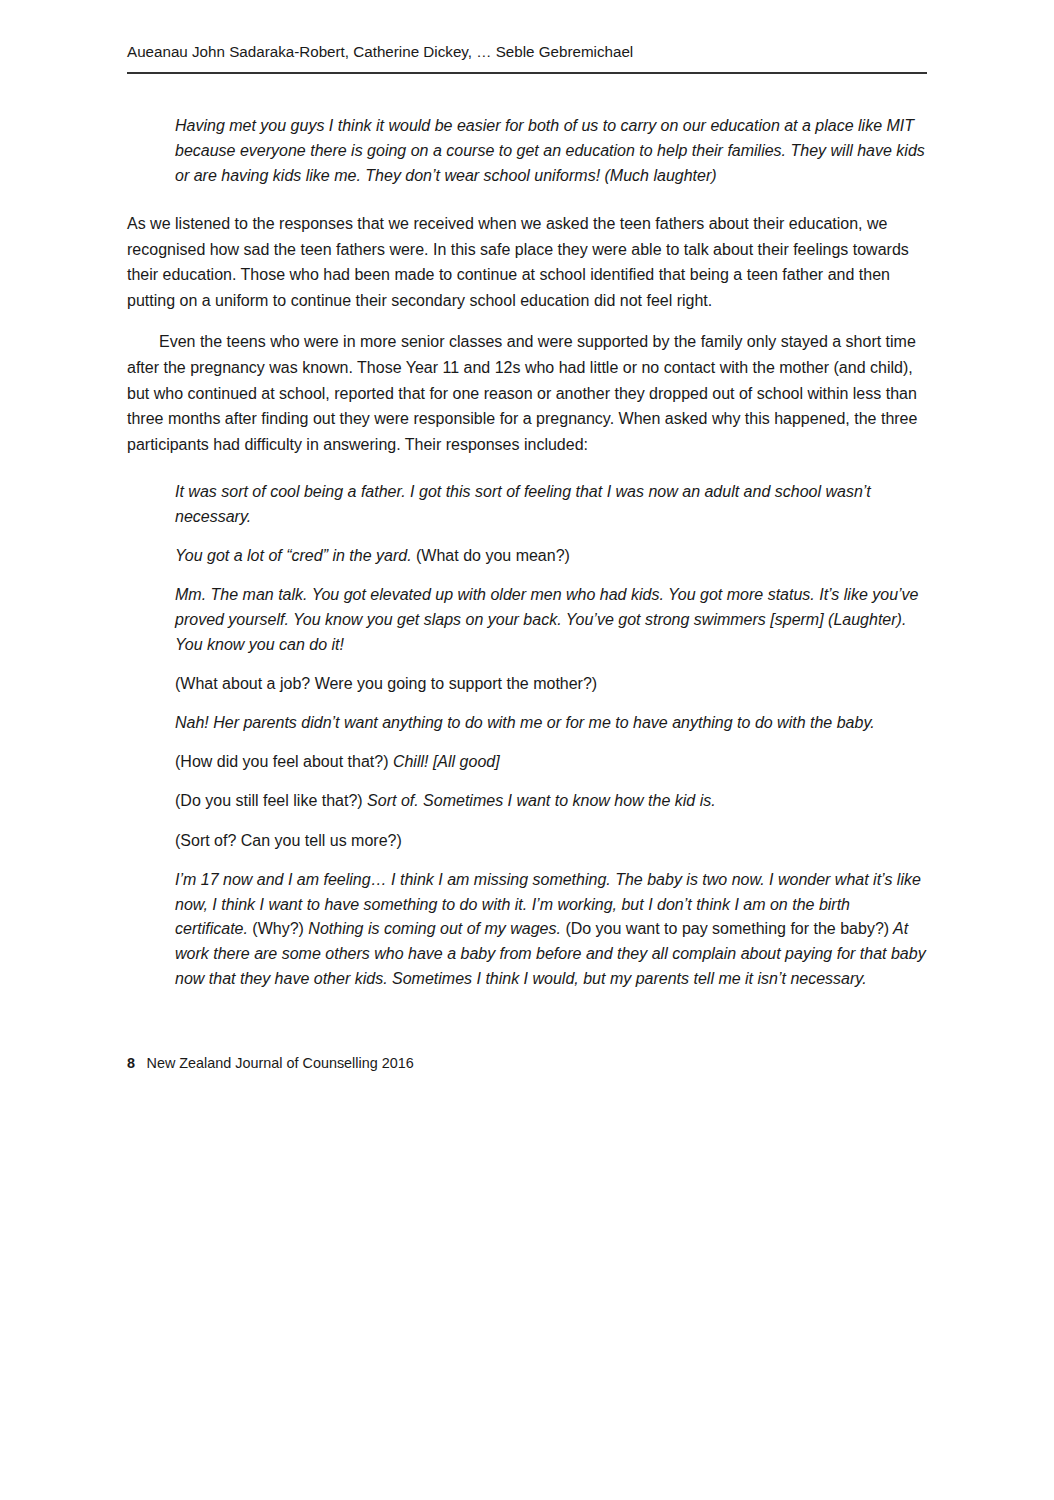Aueanau John Sadaraka-Robert, Catherine Dickey, … Seble Gebremichael
Having met you guys I think it would be easier for both of us to carry on our education at a place like MIT because everyone there is going on a course to get an education to help their families. They will have kids or are having kids like me. They don’t wear school uniforms! (Much laughter)
As we listened to the responses that we received when we asked the teen fathers about their education, we recognised how sad the teen fathers were. In this safe place they were able to talk about their feelings towards their education. Those who had been made to continue at school identified that being a teen father and then putting on a uniform to continue their secondary school education did not feel right.
Even the teens who were in more senior classes and were supported by the family only stayed a short time after the pregnancy was known. Those Year 11 and 12s who had little or no contact with the mother (and child), but who continued at school, reported that for one reason or another they dropped out of school within less than three months after finding out they were responsible for a pregnancy. When asked why this happened, the three participants had difficulty in answering. Their responses included:
It was sort of cool being a father. I got this sort of feeling that I was now an adult and school wasn’t necessary.
You got a lot of “cred” in the yard. (What do you mean?)
Mm. The man talk. You got elevated up with older men who had kids. You got more status. It’s like you’ve proved yourself. You know you get slaps on your back. You’ve got strong swimmers [sperm] (Laughter). You know you can do it!
(What about a job? Were you going to support the mother?)
Nah! Her parents didn’t want anything to do with me or for me to have anything to do with the baby.
(How did you feel about that?) Chill! [All good]
(Do you still feel like that?) Sort of. Sometimes I want to know how the kid is.
(Sort of? Can you tell us more?)
I’m 17 now and I am feeling… I think I am missing something. The baby is two now. I wonder what it’s like now, I think I want to have something to do with it. I’m working, but I don’t think I am on the birth certificate. (Why?) Nothing is coming out of my wages. (Do you want to pay something for the baby?) At work there are some others who have a baby from before and they all complain about paying for that baby now that they have other kids. Sometimes I think I would, but my parents tell me it isn’t necessary.
8 New Zealand Journal of Counselling 2016